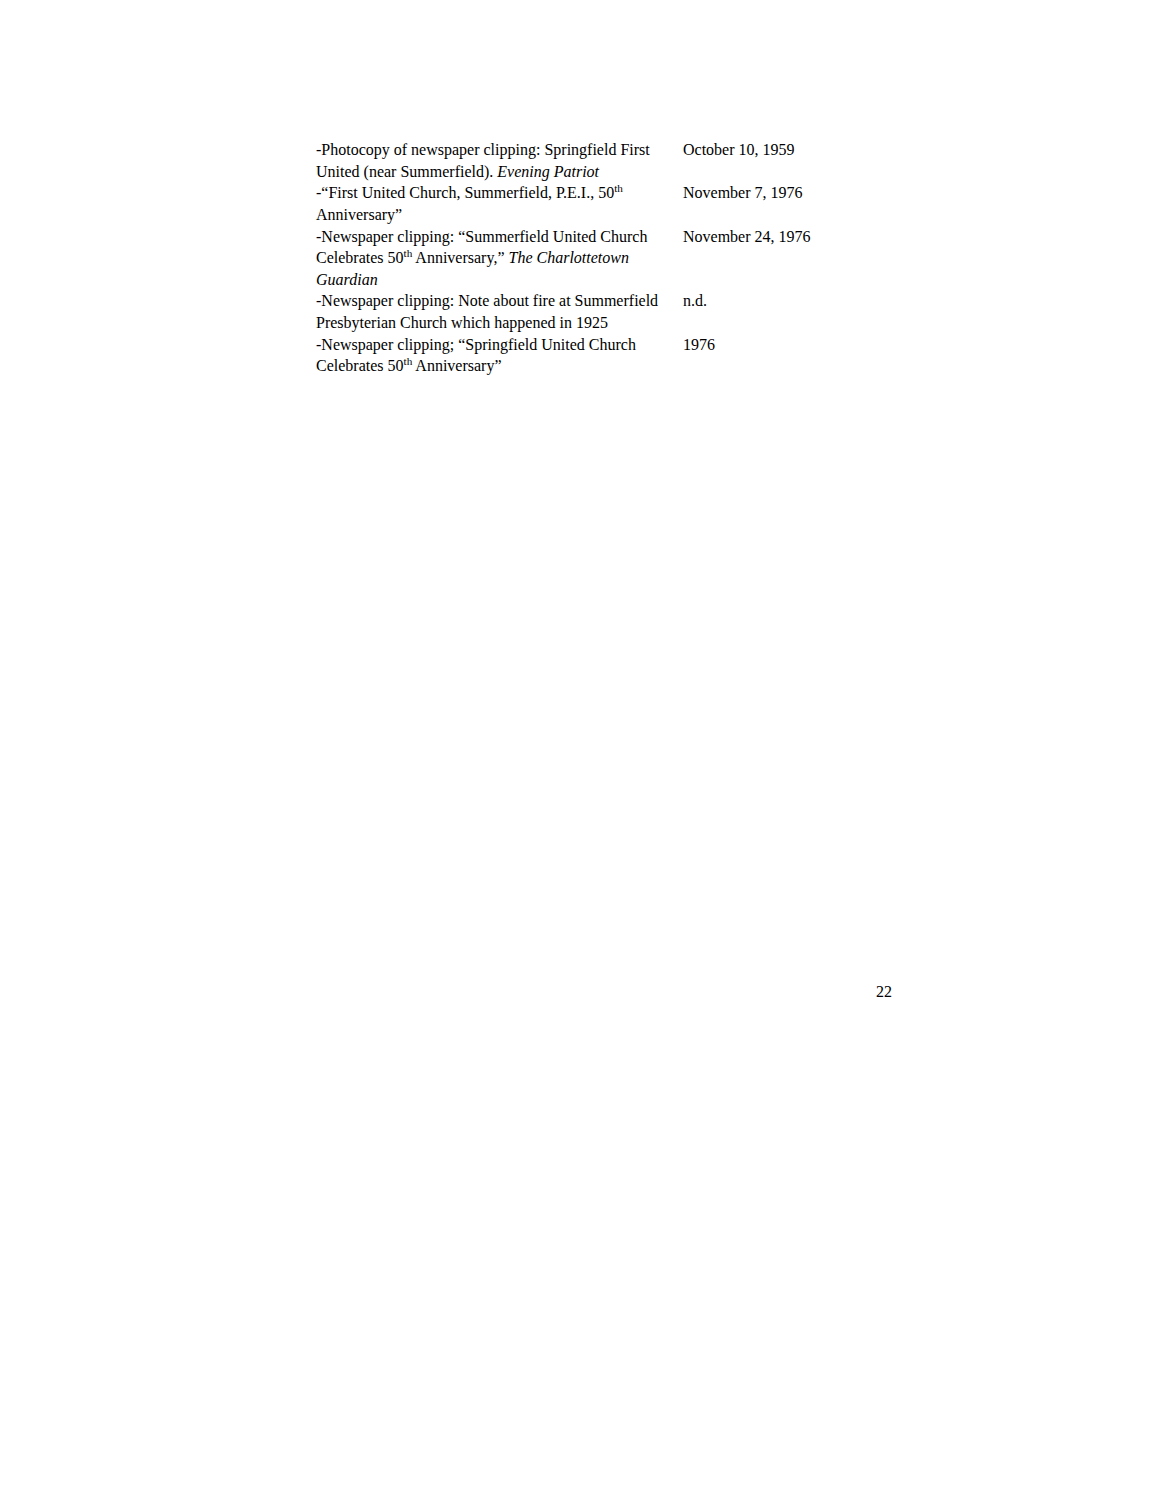| -Photocopy of newspaper clipping: Springfield First United (near Summerfield). Evening Patriot | October 10, 1959 |
| -“First United Church, Summerfield, P.E.I., 50 th Anniversary” | November 7, 1976 |
| -Newspaper clipping: “Summerfield United Church Celebrates 50 th Anniversary,” The Charlottetown Guardian | November 24, 1976 |
| -Newspaper clipping: Note about fire at Summerfield Presbyterian Church which happened in 1925 | n.d. |
| -Newspaper clipping; “Springfield United Church Celebrates 50 th Anniversary” | 1976 |
22